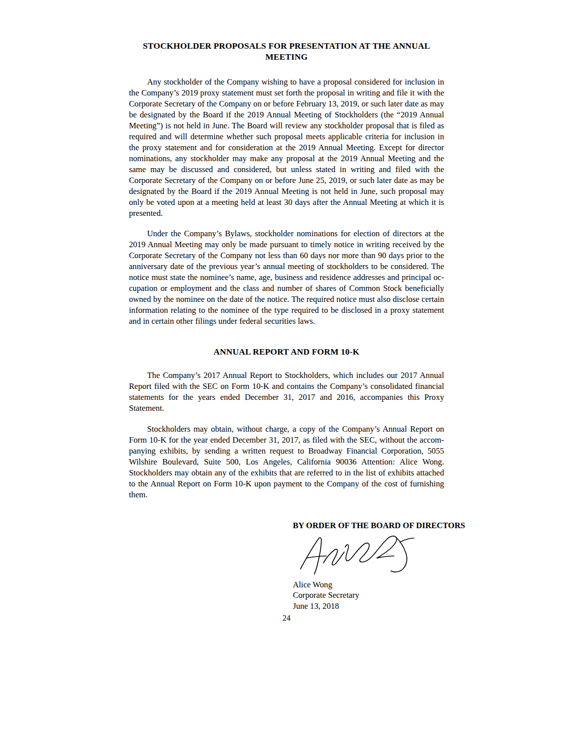STOCKHOLDER PROPOSALS FOR PRESENTATION AT THE ANNUAL
MEETING
Any stockholder of the Company wishing to have a proposal considered for inclusion in the Company’s 2019 proxy statement must set forth the proposal in writing and file it with the Corporate Secretary of the Company on or before February 13, 2019, or such later date as may be designated by the Board if the 2019 Annual Meeting of Stockholders (the “2019 Annual Meeting”) is not held in June. The Board will review any stockholder proposal that is filed as required and will determine whether such proposal meets applicable criteria for inclusion in the proxy statement and for consideration at the 2019 Annual Meeting. Except for director nominations, any stockholder may make any proposal at the 2019 Annual Meeting and the same may be discussed and considered, but unless stated in writing and filed with the Corporate Secretary of the Company on or before June 25, 2019, or such later date as may be designated by the Board if the 2019 Annual Meeting is not held in June, such proposal may only be voted upon at a meeting held at least 30 days after the Annual Meeting at which it is presented.
Under the Company’s Bylaws, stockholder nominations for election of directors at the 2019 Annual Meeting may only be made pursuant to timely notice in writing received by the Corporate Secretary of the Company not less than 60 days nor more than 90 days prior to the anniversary date of the previous year’s annual meeting of stockholders to be considered. The notice must state the nominee’s name, age, business and residence addresses and principal occupation or employment and the class and number of shares of Common Stock beneficially owned by the nominee on the date of the notice. The required notice must also disclose certain information relating to the nominee of the type required to be disclosed in a proxy statement and in certain other filings under federal securities laws.
ANNUAL REPORT AND FORM 10-K
The Company’s 2017 Annual Report to Stockholders, which includes our 2017 Annual Report filed with the SEC on Form 10-K and contains the Company’s consolidated financial statements for the years ended December 31, 2017 and 2016, accompanies this Proxy Statement.
Stockholders may obtain, without charge, a copy of the Company’s Annual Report on Form 10-K for the year ended December 31, 2017, as filed with the SEC, without the accompanying exhibits, by sending a written request to Broadway Financial Corporation, 5055 Wilshire Boulevard, Suite 500, Los Angeles, California 90036 Attention: Alice Wong. Stockholders may obtain any of the exhibits that are referred to in the list of exhibits attached to the Annual Report on Form 10-K upon payment to the Company of the cost of furnishing them.
BY ORDER OF THE BOARD OF DIRECTORS
Alice Wong
Corporate Secretary
June 13, 2018
24